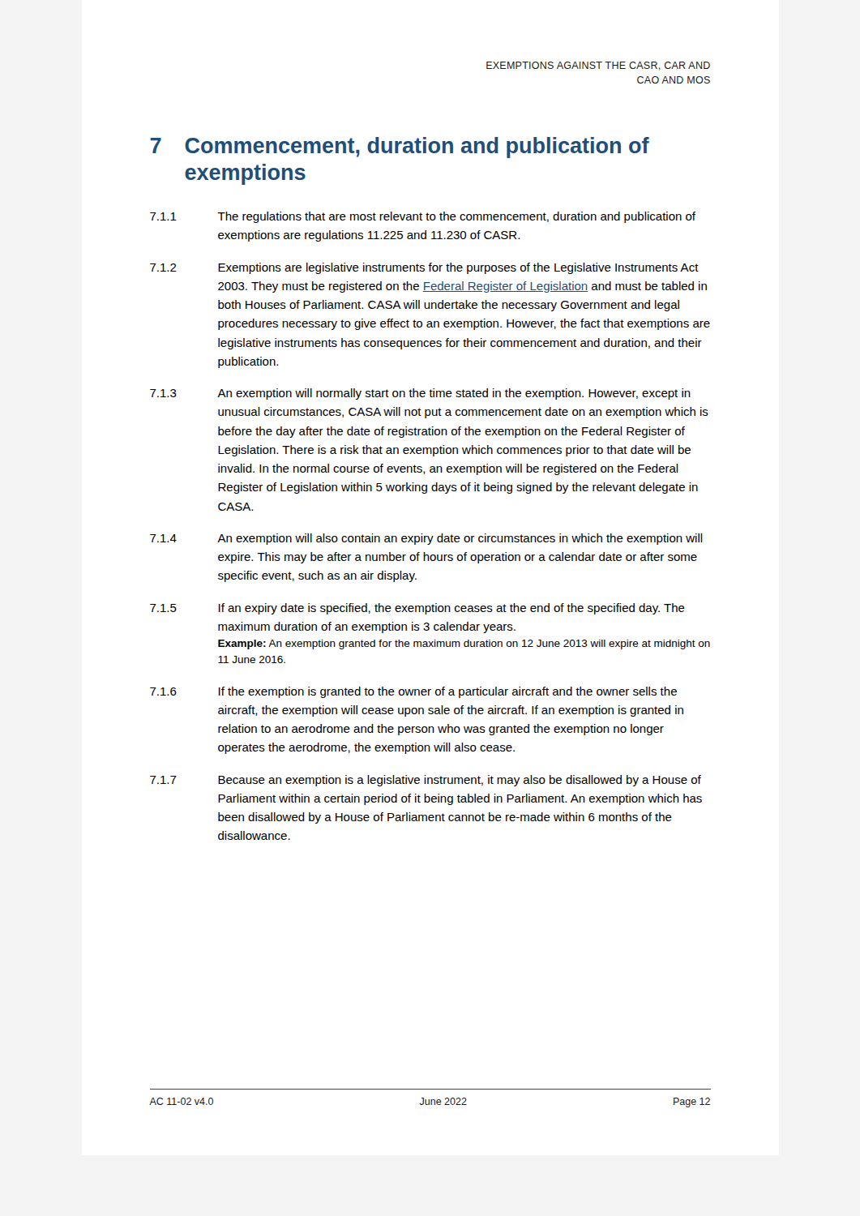EXEMPTIONS AGAINST THE CASR, CAR AND
CAO AND MOS
7 Commencement, duration and publication of exemptions
7.1.1
The regulations that are most relevant to the commencement, duration and publication of exemptions are regulations 11.225 and 11.230 of CASR.
7.1.2
Exemptions are legislative instruments for the purposes of the Legislative Instruments Act 2003. They must be registered on the Federal Register of Legislation and must be tabled in both Houses of Parliament. CASA will undertake the necessary Government and legal procedures necessary to give effect to an exemption. However, the fact that exemptions are legislative instruments has consequences for their commencement and duration, and their publication.
7.1.3
An exemption will normally start on the time stated in the exemption. However, except in unusual circumstances, CASA will not put a commencement date on an exemption which is before the day after the date of registration of the exemption on the Federal Register of Legislation. There is a risk that an exemption which commences prior to that date will be invalid. In the normal course of events, an exemption will be registered on the Federal Register of Legislation within 5 working days of it being signed by the relevant delegate in CASA.
7.1.4
An exemption will also contain an expiry date or circumstances in which the exemption will expire. This may be after a number of hours of operation or a calendar date or after some specific event, such as an air display.
7.1.5
If an expiry date is specified, the exemption ceases at the end of the specified day. The maximum duration of an exemption is 3 calendar years.
Example: An exemption granted for the maximum duration on 12 June 2013 will expire at midnight on 11 June 2016.
7.1.6
If the exemption is granted to the owner of a particular aircraft and the owner sells the aircraft, the exemption will cease upon sale of the aircraft. If an exemption is granted in relation to an aerodrome and the person who was granted the exemption no longer operates the aerodrome, the exemption will also cease.
7.1.7
Because an exemption is a legislative instrument, it may also be disallowed by a House of Parliament within a certain period of it being tabled in Parliament. An exemption which has been disallowed by a House of Parliament cannot be re-made within 6 months of the disallowance.
AC 11-02 v4.0 June 2022 Page 12